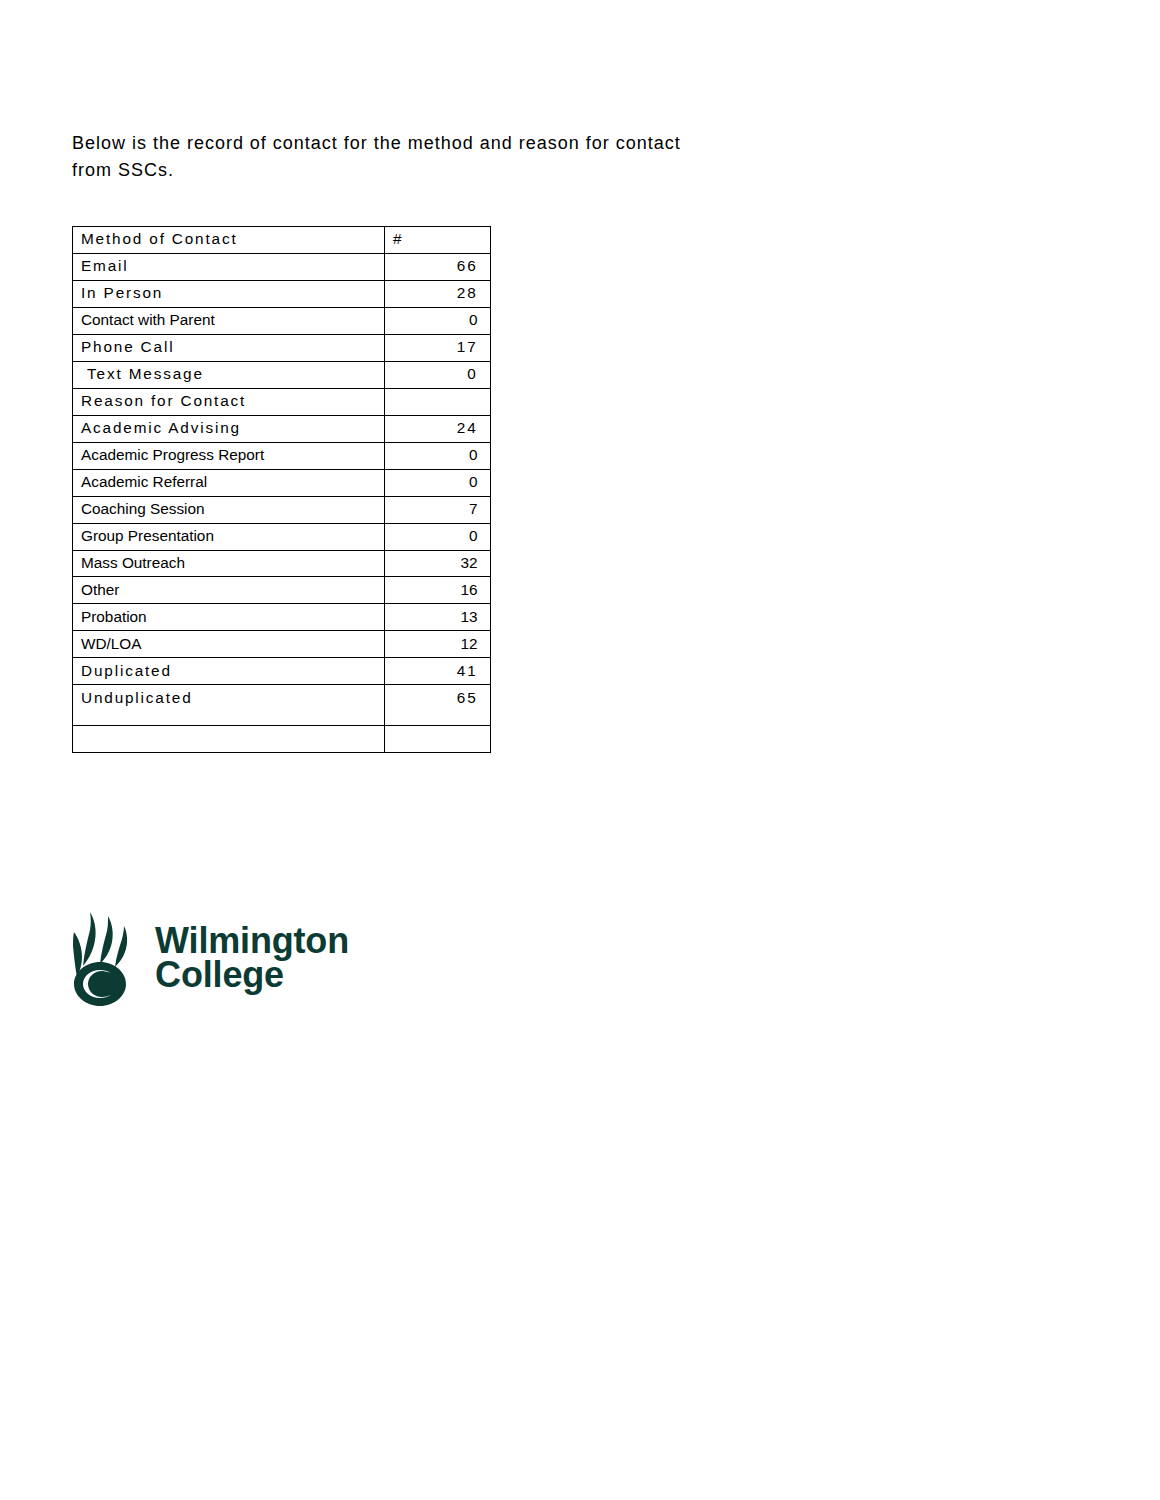Below is the record of contact for the method and reason for contact from SSCs.
| Method of Contact | # |
| Email | 66 |
| In Person | 28 |
| Contact with Parent | 0 |
| Phone Call | 17 |
| Text Message | 0 |
| Reason for Contact | |
| Academic Advising | 24 |
| Academic Progress Report | 0 |
| Academic Referral | 0 |
| Coaching Session | 7 |
| Group Presentation | 0 |
| Mass Outreach | 32 |
| Other | 16 |
| Probation | 13 |
| WD/LOA | 12 |
| Duplicated | 41 |
| Unduplicated | 65 |
Wilmington
College